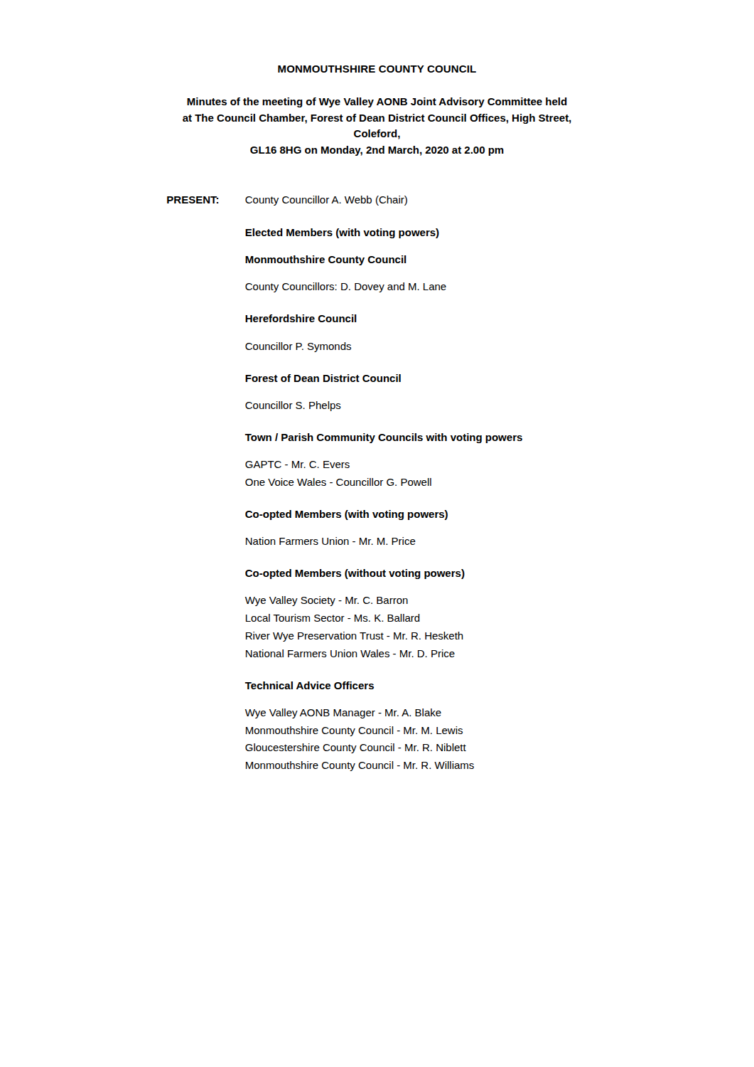MONMOUTHSHIRE COUNTY COUNCIL
Minutes of the meeting of Wye Valley AONB Joint Advisory Committee held
at The Council Chamber, Forest of Dean District Council Offices, High Street, Coleford,
GL16 8HG on Monday, 2nd March, 2020 at 2.00 pm
Present:
County Councillor A. Webb (Chair)
Elected Members (with voting powers)
Monmouthshire County Council
County Councillors: D. Dovey and M. Lane
Herefordshire Council
Councillor P. Symonds
Forest of Dean District Council
Councillor S. Phelps
Town / Parish Community Councils with voting powers
GAPTC - Mr. C. Evers
One Voice Wales - Councillor G. Powell
Co-opted Members (with voting powers)
Nation Farmers Union - Mr. M. Price
Co-opted Members (without voting powers)
Wye Valley Society - Mr. C. Barron
Local Tourism Sector - Ms. K. Ballard
River Wye Preservation Trust - Mr. R. Hesketh
National Farmers Union Wales - Mr. D. Price
Technical Advice Officers
Wye Valley AONB Manager - Mr. A. Blake
Monmouthshire County Council - Mr. M. Lewis
Gloucestershire County Council - Mr. R. Niblett
Monmouthshire County Council - Mr. R. Williams